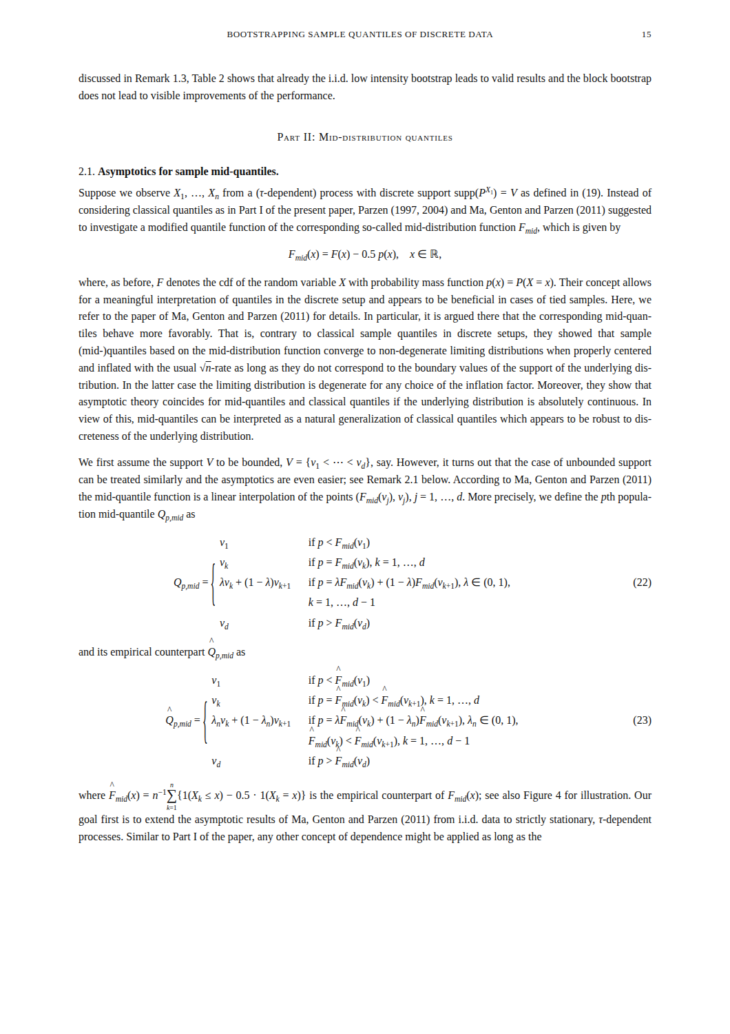BOOTSTRAPPING SAMPLE QUANTILES OF DISCRETE DATA 15
discussed in Remark 1.3, Table 2 shows that already the i.i.d. low intensity bootstrap leads to valid results and the block bootstrap does not lead to visible improvements of the performance.
Part II: Mid-distribution quantiles
2.1. Asymptotics for sample mid-quantiles.
Suppose we observe X1, …, Xn from a (τ-dependent) process with discrete support supp(PX1) = V as defined in (19). Instead of considering classical quantiles as in Part I of the present paper, Parzen (1997, 2004) and Ma, Genton and Parzen (2011) suggested to investigate a modified quantile function of the corresponding so-called mid-distribution function Fmid, which is given by
Fmid(x) = F(x) − 0.5 p(x), x ∈ ℝ,
where, as before, F denotes the cdf of the random variable X with probability mass function p(x) = P(X = x). Their concept allows for a meaningful interpretation of quantiles in the discrete setup and appears to be beneficial in cases of tied samples. Here, we refer to the paper of Ma, Genton and Parzen (2011) for details. In particular, it is argued there that the corresponding mid-quantiles behave more favorably. That is, contrary to classical sample quantiles in discrete setups, they showed that sample (mid-)quantiles based on the mid-distribution function converge to non-degenerate limiting distributions when properly centered and inflated with the usual √n-rate as long as they do not correspond to the boundary values of the support of the underlying distribution. In the latter case the limiting distribution is degenerate for any choice of the inflation factor. Moreover, they show that asymptotic theory coincides for mid-quantiles and classical quantiles if the underlying distribution is absolutely continuous. In view of this, mid-quantiles can be interpreted as a natural generalization of classical quantiles which appears to be robust to discreteness of the underlying distribution.
We first assume the support V to be bounded, V = {v1 < ⋯ < vd}, say. However, it turns out that the case of unbounded support can be treated similarly and the asymptotics are even easier; see Remark 2.1 below. According to Ma, Genton and Parzen (2011) the mid-quantile function is a linear interpolation of the points (Fmid(vj), vj), j = 1, …, d. More precisely, we define the pth population mid-quantile Qp,mid as
Qp,mid ={ v1 if p < Fmid(v1) vk if p = Fmid(vk), k = 1, …, d λvk + (1 − λ)vk+1 if p = λFmid(vk) + (1 − λ)Fmid(vk+1), λ ∈ (0, 1), k = 1, …, d − 1 vd if p > Fmid(vd)
(22)
and its empirical counterpart ^Qp,mid as
^Qp,mid ={ v1 if p < ^Fmid(v1) vk if p = ^Fmid(vk) < ^Fmid(vk+1), k = 1, …, d λnvk + (1 − λn)vk+1 if p = λ^Fmid(vk) + (1 − λn)^Fmid(vk+1), λn ∈ (0, 1), ^Fmid(vk) < ^Fmid(vk+1), k = 1, …, d − 1 vd if p > ^Fmid(vd)
(23)
where ^Fmid(x) = n−1n∑k=1{1(Xk ≤ x) − 0.5 · 1(Xk = x)} is the empirical counterpart of Fmid(x); see also Figure 4 for illustration. Our goal first is to extend the asymptotic results of Ma, Genton and Parzen (2011) from i.i.d. data to strictly stationary, τ-dependent processes. Similar to Part I of the paper, any other concept of dependence might be applied as long as the